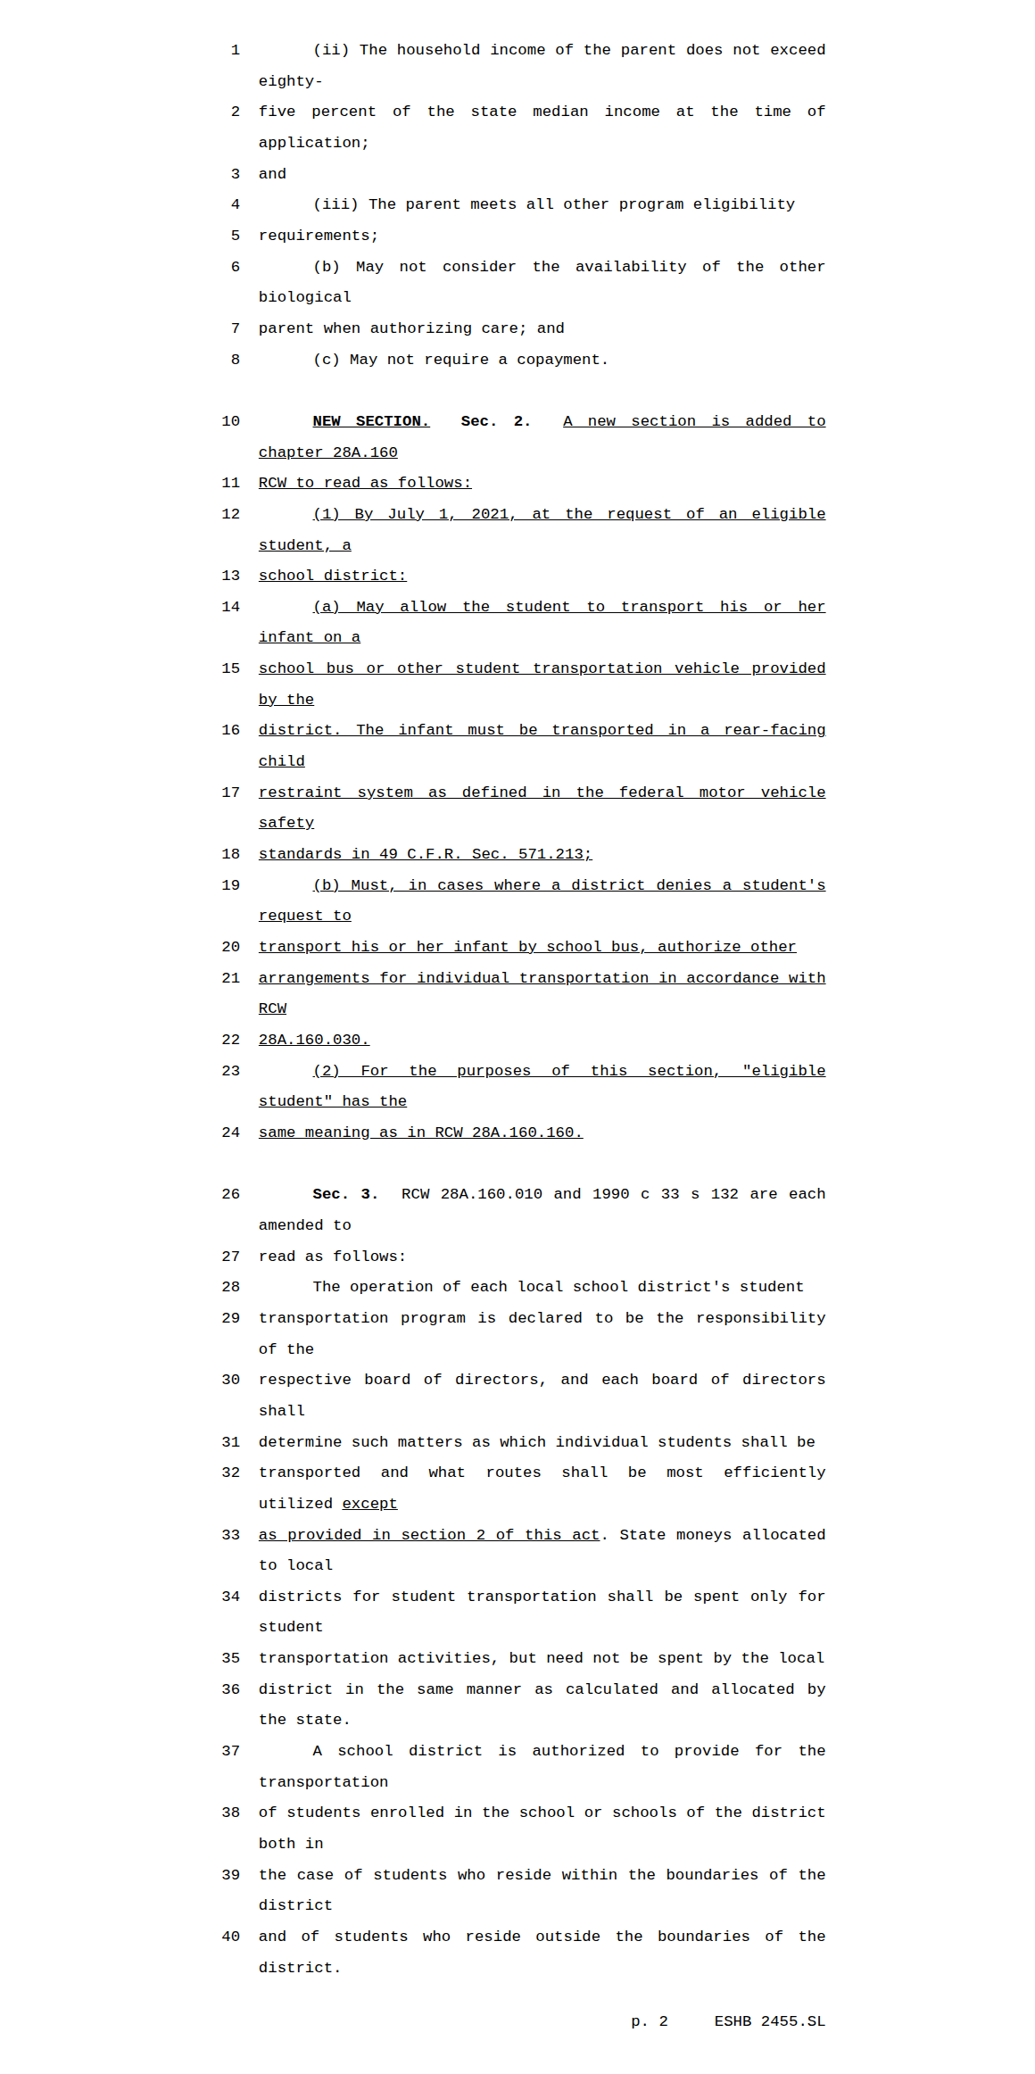(ii) The household income of the parent does not exceed eighty-
five percent of the state median income at the time of application;
and
(iii) The parent meets all other program eligibility
requirements;
(b) May not consider the availability of the other biological
parent when authorizing care; and
(c) May not require a copayment.
NEW SECTION. Sec. 2. A new section is added to chapter 28A.160
RCW to read as follows:
(1) By July 1, 2021, at the request of an eligible student, a
school district:
(a) May allow the student to transport his or her infant on a
school bus or other student transportation vehicle provided by the
district. The infant must be transported in a rear-facing child
restraint system as defined in the federal motor vehicle safety
standards in 49 C.F.R. Sec. 571.213;
(b) Must, in cases where a district denies a student's request to
transport his or her infant by school bus, authorize other
arrangements for individual transportation in accordance with RCW
28A.160.030.
(2) For the purposes of this section, "eligible student" has the
same meaning as in RCW 28A.160.160.
Sec. 3. RCW 28A.160.010 and 1990 c 33 s 132 are each amended to
read as follows:
The operation of each local school district's student
transportation program is declared to be the responsibility of the
respective board of directors, and each board of directors shall
determine such matters as which individual students shall be
transported and what routes shall be most efficiently utilized except
as provided in section 2 of this act. State moneys allocated to local
districts for student transportation shall be spent only for student
transportation activities, but need not be spent by the local
district in the same manner as calculated and allocated by the state.
A school district is authorized to provide for the transportation
of students enrolled in the school or schools of the district both in
the case of students who reside within the boundaries of the district
and of students who reside outside the boundaries of the district.
p. 2 ESHB 2455.SL